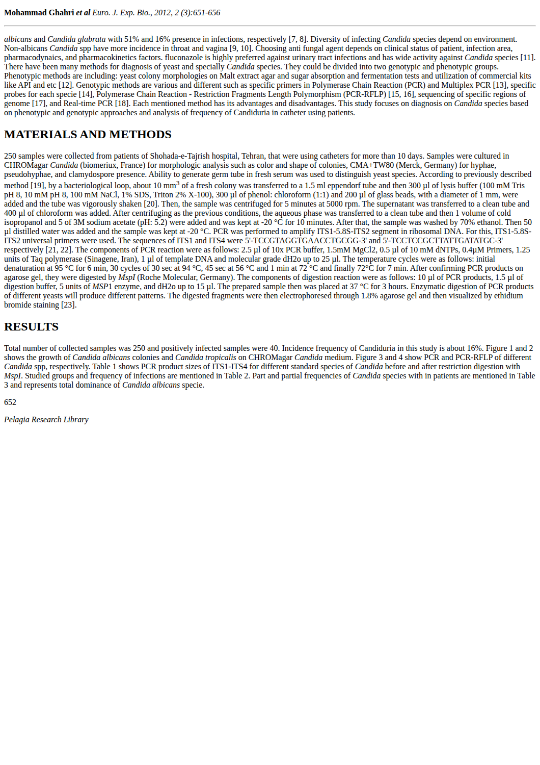Mohammad Ghahri et al Euro. J. Exp. Bio., 2012, 2 (3):651-656
albicans and Candida glabrata with 51% and 16% presence in infections, respectively [7, 8]. Diversity of infecting Candida species depend on environment. Non-albicans Candida spp have more incidence in throat and vagina [9, 10]. Choosing anti fungal agent depends on clinical status of patient, infection area, pharmacodynaics, and pharmacokinetics factors. fluconazole is highly preferred against urinary tract infections and has wide activity against Candida species [11]. There have been many methods for diagnosis of yeast and specially Candida species. They could be divided into two genotypic and phenotypic groups. Phenotypic methods are including: yeast colony morphologies on Malt extract agar and sugar absorption and fermentation tests and utilization of commercial kits like API and etc [12]. Genotypic methods are various and different such as specific primers in Polymerase Chain Reaction (PCR) and Multiplex PCR [13], specific probes for each specie [14], Polymerase Chain Reaction - Restriction Fragments Length Polymorphism (PCR-RFLP) [15, 16], sequencing of specific regions of genome [17], and Real-time PCR [18]. Each mentioned method has its advantages and disadvantages. This study focuses on diagnosis on Candida species based on phenotypic and genotypic approaches and analysis of frequency of Candiduria in catheter using patients.
MATERIALS AND METHODS
250 samples were collected from patients of Shohada-e-Tajrish hospital, Tehran, that were using catheters for more than 10 days. Samples were cultured in CHROMagar Candida (biomeriux, France) for morphologic analysis such as color and shape of colonies, CMA+TW80 (Merck, Germany) for hyphae, pseudohyphae, and clamydospore presence. Ability to generate germ tube in fresh serum was used to distinguish yeast species. According to previously described method [19], by a bacteriological loop, about 10 mm3 of a fresh colony was transferred to a 1.5 ml eppendorf tube and then 300 µl of lysis buffer (100 mM Tris pH 8, 10 mM pH 8, 100 mM NaCl, 1% SDS, Triton 2% X-100), 300 µl of phenol: chloroform (1:1) and 200 µl of glass beads, with a diameter of 1 mm, were added and the tube was vigorously shaken [20]. Then, the sample was centrifuged for 5 minutes at 5000 rpm. The supernatant was transferred to a clean tube and 400 µl of chloroform was added. After centrifuging as the previous conditions, the aqueous phase was transferred to a clean tube and then 1 volume of cold isopropanol and 5 of 3M sodium acetate (pH: 5.2) were added and was kept at -20 °C for 10 minutes. After that, the sample was washed by 70% ethanol. Then 50 µl distilled water was added and the sample was kept at -20 °C. PCR was performed to amplify ITS1-5.8S-ITS2 segment in ribosomal DNA. For this, ITS1-5.8S-ITS2 universal primers were used. The sequences of ITS1 and ITS4 were 5'-TCCGTAGGTGAACCTGCGG-3' and 5'-TCCTCCGCTTATTGATATGC-3' respectively [21, 22]. The components of PCR reaction were as follows: 2.5 µl of 10x PCR buffer, 1.5mM MgCl2, 0.5 µl of 10 mM dNTPs, 0.4µM Primers, 1.25 units of Taq polymerase (Sinagene, Iran), 1 µl of template DNA and molecular grade dH2o up to 25 µl. The temperature cycles were as follows: initial denaturation at 95 °C for 6 min, 30 cycles of 30 sec at 94 °C, 45 sec at 56 °C and 1 min at 72 °C and finally 72°C for 7 min. After confirming PCR products on agarose gel, they were digested by MspI (Roche Molecular, Germany). The components of digestion reaction were as follows: 10 µl of PCR products, 1.5 µl of digestion buffer, 5 units of MSP1 enzyme, and dH2o up to 15 µl. The prepared sample then was placed at 37 °C for 3 hours. Enzymatic digestion of PCR products of different yeasts will produce different patterns. The digested fragments were then electrophoresed through 1.8% agarose gel and then visualized by ethidium bromide staining [23].
RESULTS
Total number of collected samples was 250 and positively infected samples were 40. Incidence frequency of Candiduria in this study is about 16%. Figure 1 and 2 shows the growth of Candida albicans colonies and Candida tropicalis on CHROMagar Candida medium. Figure 3 and 4 show PCR and PCR-RFLP of different Candida spp, respectively. Table 1 shows PCR product sizes of ITS1-ITS4 for different standard species of Candida before and after restriction digestion with MspI. Studied groups and frequency of infections are mentioned in Table 2. Part and partial frequencies of Candida species with in patients are mentioned in Table 3 and represents total dominance of Candida albicans specie.
652
Pelagia Research Library